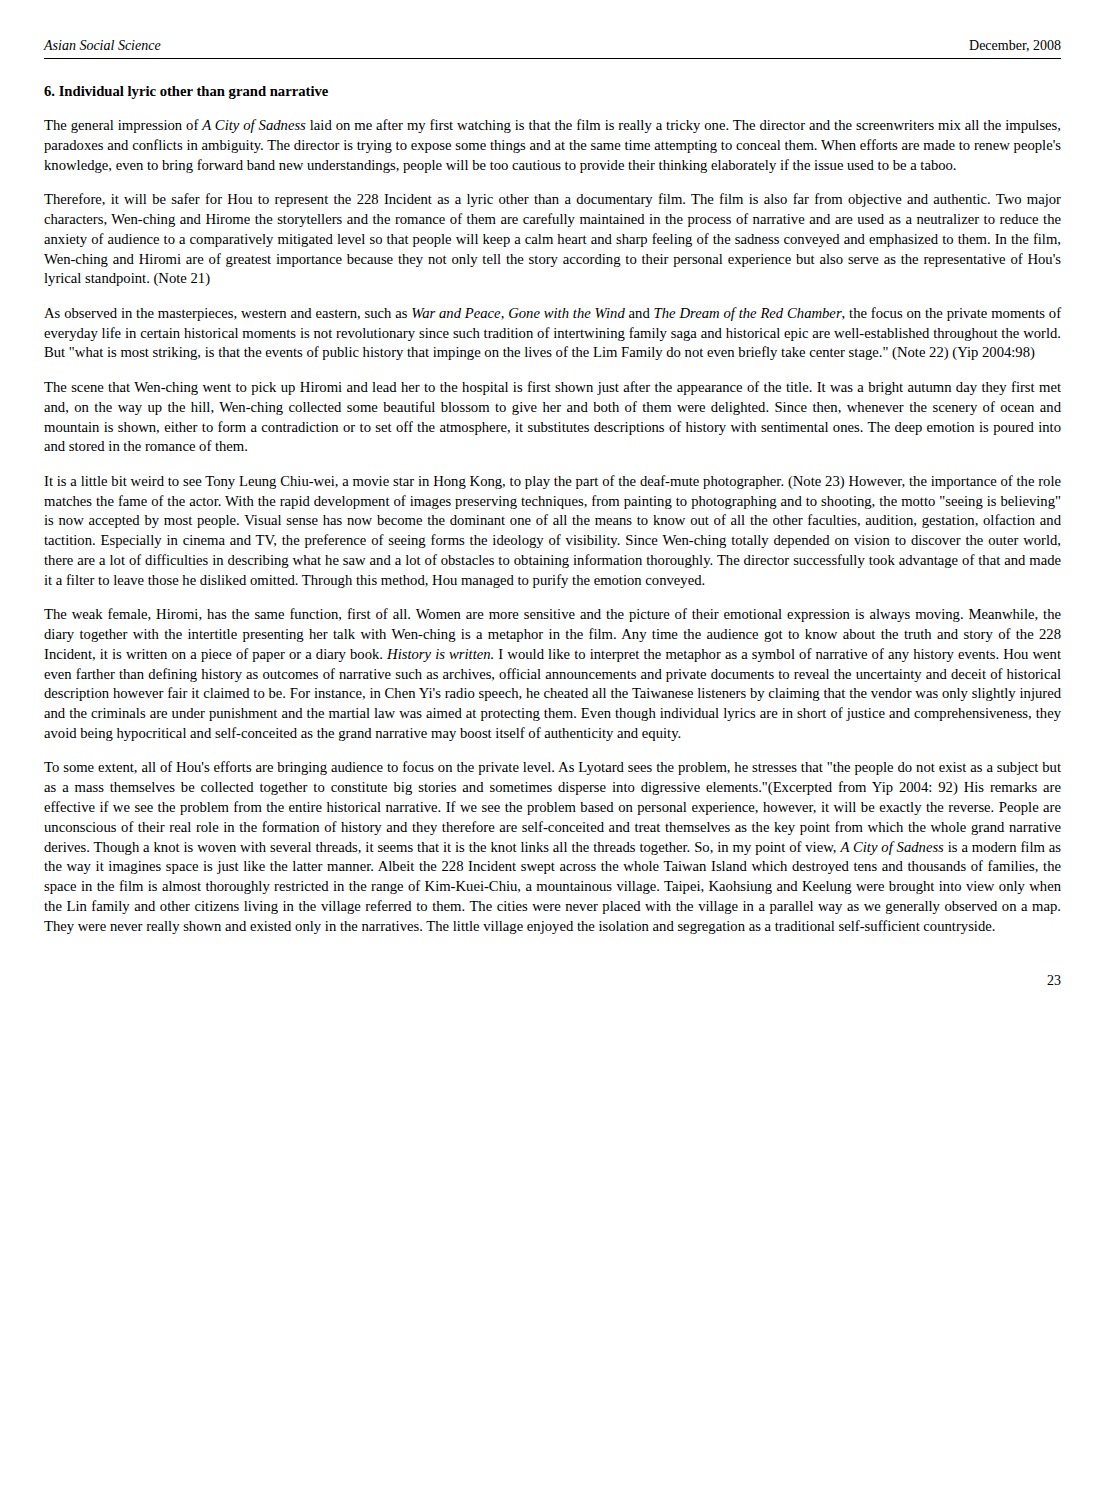Asian Social Science December, 2008
6. Individual lyric other than grand narrative
The general impression of A City of Sadness laid on me after my first watching is that the film is really a tricky one. The director and the screenwriters mix all the impulses, paradoxes and conflicts in ambiguity. The director is trying to expose some things and at the same time attempting to conceal them. When efforts are made to renew people's knowledge, even to bring forward band new understandings, people will be too cautious to provide their thinking elaborately if the issue used to be a taboo.
Therefore, it will be safer for Hou to represent the 228 Incident as a lyric other than a documentary film. The film is also far from objective and authentic. Two major characters, Wen-ching and Hirome the storytellers and the romance of them are carefully maintained in the process of narrative and are used as a neutralizer to reduce the anxiety of audience to a comparatively mitigated level so that people will keep a calm heart and sharp feeling of the sadness conveyed and emphasized to them. In the film, Wen-ching and Hiromi are of greatest importance because they not only tell the story according to their personal experience but also serve as the representative of Hou's lyrical standpoint. (Note 21)
As observed in the masterpieces, western and eastern, such as War and Peace, Gone with the Wind and The Dream of the Red Chamber, the focus on the private moments of everyday life in certain historical moments is not revolutionary since such tradition of intertwining family saga and historical epic are well-established throughout the world. But "what is most striking, is that the events of public history that impinge on the lives of the Lim Family do not even briefly take center stage." (Note 22) (Yip 2004:98)
The scene that Wen-ching went to pick up Hiromi and lead her to the hospital is first shown just after the appearance of the title. It was a bright autumn day they first met and, on the way up the hill, Wen-ching collected some beautiful blossom to give her and both of them were delighted. Since then, whenever the scenery of ocean and mountain is shown, either to form a contradiction or to set off the atmosphere, it substitutes descriptions of history with sentimental ones. The deep emotion is poured into and stored in the romance of them.
It is a little bit weird to see Tony Leung Chiu-wei, a movie star in Hong Kong, to play the part of the deaf-mute photographer. (Note 23) However, the importance of the role matches the fame of the actor. With the rapid development of images preserving techniques, from painting to photographing and to shooting, the motto "seeing is believing" is now accepted by most people. Visual sense has now become the dominant one of all the means to know out of all the other faculties, audition, gestation, olfaction and tactition. Especially in cinema and TV, the preference of seeing forms the ideology of visibility. Since Wen-ching totally depended on vision to discover the outer world, there are a lot of difficulties in describing what he saw and a lot of obstacles to obtaining information thoroughly. The director successfully took advantage of that and made it a filter to leave those he disliked omitted. Through this method, Hou managed to purify the emotion conveyed.
The weak female, Hiromi, has the same function, first of all. Women are more sensitive and the picture of their emotional expression is always moving. Meanwhile, the diary together with the intertitle presenting her talk with Wen-ching is a metaphor in the film. Any time the audience got to know about the truth and story of the 228 Incident, it is written on a piece of paper or a diary book. History is written. I would like to interpret the metaphor as a symbol of narrative of any history events. Hou went even farther than defining history as outcomes of narrative such as archives, official announcements and private documents to reveal the uncertainty and deceit of historical description however fair it claimed to be. For instance, in Chen Yi's radio speech, he cheated all the Taiwanese listeners by claiming that the vendor was only slightly injured and the criminals are under punishment and the martial law was aimed at protecting them. Even though individual lyrics are in short of justice and comprehensiveness, they avoid being hypocritical and self-conceited as the grand narrative may boost itself of authenticity and equity.
To some extent, all of Hou's efforts are bringing audience to focus on the private level. As Lyotard sees the problem, he stresses that "the people do not exist as a subject but as a mass themselves be collected together to constitute big stories and sometimes disperse into digressive elements."(Excerpted from Yip 2004: 92) His remarks are effective if we see the problem from the entire historical narrative. If we see the problem based on personal experience, however, it will be exactly the reverse. People are unconscious of their real role in the formation of history and they therefore are self-conceited and treat themselves as the key point from which the whole grand narrative derives. Though a knot is woven with several threads, it seems that it is the knot links all the threads together. So, in my point of view, A City of Sadness is a modern film as the way it imagines space is just like the latter manner. Albeit the 228 Incident swept across the whole Taiwan Island which destroyed tens and thousands of families, the space in the film is almost thoroughly restricted in the range of Kim-Kuei-Chiu, a mountainous village. Taipei, Kaohsiung and Keelung were brought into view only when the Lin family and other citizens living in the village referred to them. The cities were never placed with the village in a parallel way as we generally observed on a map. They were never really shown and existed only in the narratives. The little village enjoyed the isolation and segregation as a traditional self-sufficient countryside.
23